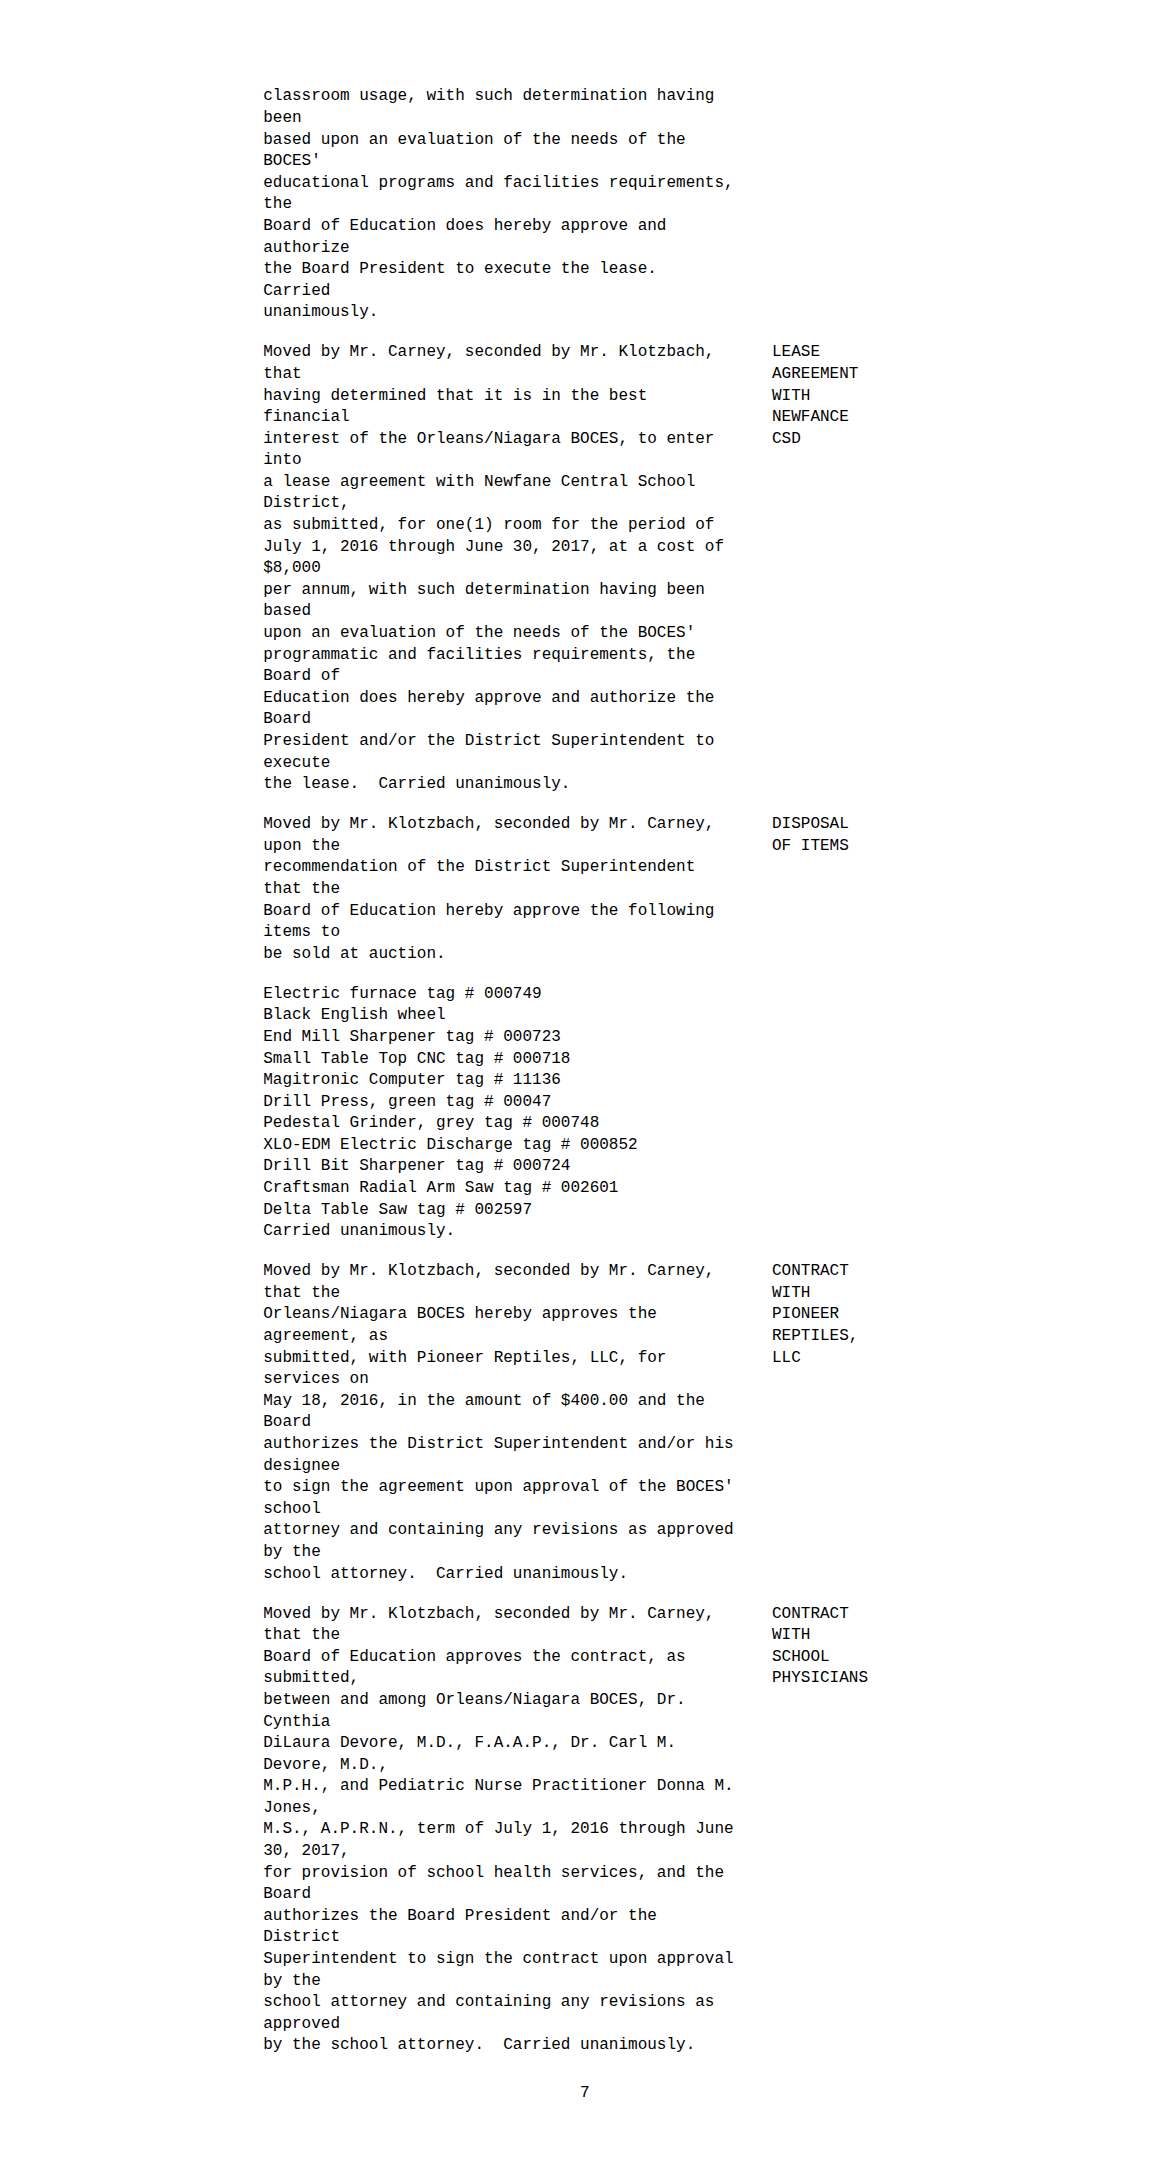classroom usage, with such determination having been based upon an evaluation of the needs of the BOCES' educational programs and facilities requirements, the Board of Education does hereby approve and authorize the Board President to execute the lease. Carried unanimously.
Moved by Mr. Carney, seconded by Mr. Klotzbach, that having determined that it is in the best financial interest of the Orleans/Niagara BOCES, to enter into a lease agreement with Newfane Central School District, as submitted, for one(1) room for the period of July 1, 2016 through June 30, 2017, at a cost of $8,000 per annum, with such determination having been based upon an evaluation of the needs of the BOCES' programmatic and facilities requirements, the Board of Education does hereby approve and authorize the Board President and/or the District Superintendent to execute the lease. Carried unanimously.
LEASE AGREEMENT WITH NEWFANCE CSD
Moved by Mr. Klotzbach, seconded by Mr. Carney, upon the recommendation of the District Superintendent that the Board of Education hereby approve the following items to be sold at auction.
DISPOSAL OF ITEMS
Electric furnace tag # 000749 Black English wheel End Mill Sharpener tag # 000723 Small Table Top CNC tag # 000718 Magitronic Computer tag # 11136 Drill Press, green tag # 00047 Pedestal Grinder, grey tag # 000748 XLO-EDM Electric Discharge tag # 000852 Drill Bit Sharpener tag # 000724 Craftsman Radial Arm Saw tag # 002601 Delta Table Saw tag # 002597 Carried unanimously.
Moved by Mr. Klotzbach, seconded by Mr. Carney, that the Orleans/Niagara BOCES hereby approves the agreement, as submitted, with Pioneer Reptiles, LLC, for services on May 18, 2016, in the amount of $400.00 and the Board authorizes the District Superintendent and/or his designee to sign the agreement upon approval of the BOCES' school attorney and containing any revisions as approved by the school attorney. Carried unanimously.
CONTRACT WITH PIONEER REPTILES, LLC
Moved by Mr. Klotzbach, seconded by Mr. Carney, that the Board of Education approves the contract, as submitted, between and among Orleans/Niagara BOCES, Dr. Cynthia DiLaura Devore, M.D., F.A.A.P., Dr. Carl M. Devore, M.D., M.P.H., and Pediatric Nurse Practitioner Donna M. Jones, M.S., A.P.R.N., term of July 1, 2016 through June 30, 2017, for provision of school health services, and the Board authorizes the Board President and/or the District Superintendent to sign the contract upon approval by the school attorney and containing any revisions as approved by the school attorney. Carried unanimously.
CONTRACT WITH SCHOOL PHYSICIANS
7